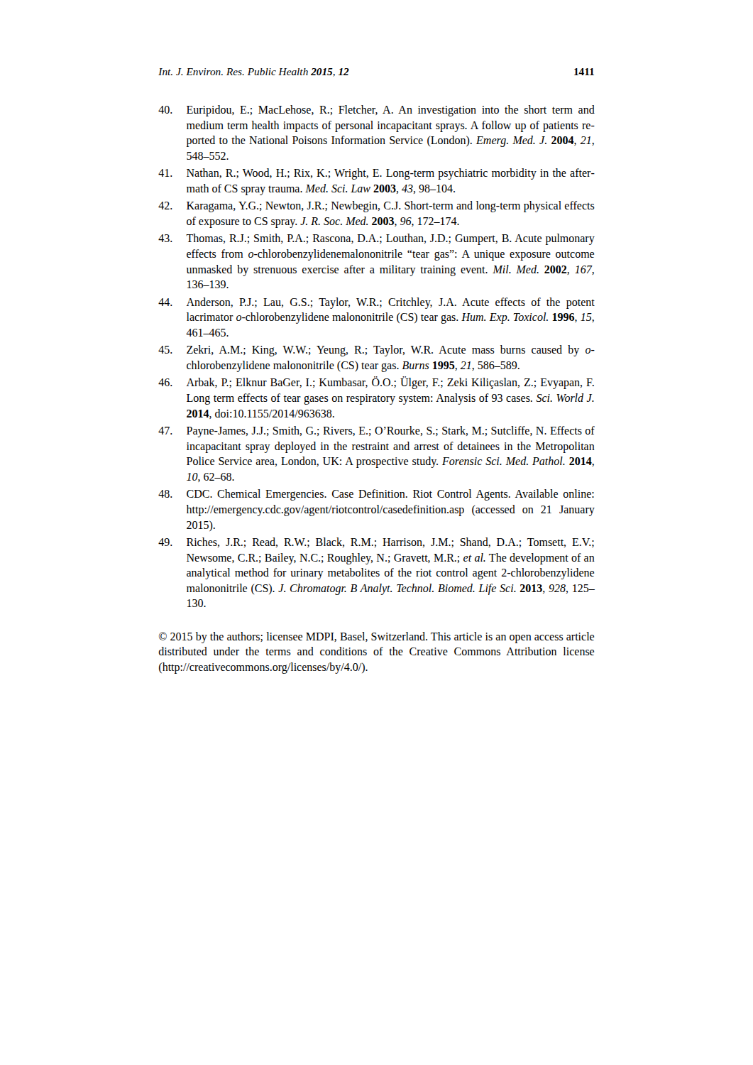Int. J. Environ. Res. Public Health 2015, 12 1411
40. Euripidou, E.; MacLehose, R.; Fletcher, A. An investigation into the short term and medium term health impacts of personal incapacitant sprays. A follow up of patients reported to the National Poisons Information Service (London). Emerg. Med. J. 2004, 21, 548–552.
41. Nathan, R.; Wood, H.; Rix, K.; Wright, E. Long-term psychiatric morbidity in the aftermath of CS spray trauma. Med. Sci. Law 2003, 43, 98–104.
42. Karagama, Y.G.; Newton, J.R.; Newbegin, C.J. Short-term and long-term physical effects of exposure to CS spray. J. R. Soc. Med. 2003, 96, 172–174.
43. Thomas, R.J.; Smith, P.A.; Rascona, D.A.; Louthan, J.D.; Gumpert, B. Acute pulmonary effects from o-chlorobenzylidenemalononitrile “tear gas”: A unique exposure outcome unmasked by strenuous exercise after a military training event. Mil. Med. 2002, 167, 136–139.
44. Anderson, P.J.; Lau, G.S.; Taylor, W.R.; Critchley, J.A. Acute effects of the potent lacrimator o-chlorobenzylidene malononitrile (CS) tear gas. Hum. Exp. Toxicol. 1996, 15, 461–465.
45. Zekri, A.M.; King, W.W.; Yeung, R.; Taylor, W.R. Acute mass burns caused by o-chlorobenzylidene malononitrile (CS) tear gas. Burns 1995, 21, 586–589.
46. Arbak, P.; Elknur BaGer, I.; Kumbasar, Ö.O.; Ülger, F.; Zeki Kiliçaslan, Z.; Evyapan, F. Long term effects of tear gases on respiratory system: Analysis of 93 cases. Sci. World J. 2014, doi:10.1155/2014/963638.
47. Payne-James, J.J.; Smith, G.; Rivers, E.; O’Rourke, S.; Stark, M.; Sutcliffe, N. Effects of incapacitant spray deployed in the restraint and arrest of detainees in the Metropolitan Police Service area, London, UK: A prospective study. Forensic Sci. Med. Pathol. 2014, 10, 62–68.
48. CDC. Chemical Emergencies. Case Definition. Riot Control Agents. Available online: http://emergency.cdc.gov/agent/riotcontrol/casedefinition.asp (accessed on 21 January 2015).
49. Riches, J.R.; Read, R.W.; Black, R.M.; Harrison, J.M.; Shand, D.A.; Tomsett, E.V.; Newsome, C.R.; Bailey, N.C.; Roughley, N.; Gravett, M.R.; et al. The development of an analytical method for urinary metabolites of the riot control agent 2-chlorobenzylidene malononitrile (CS). J. Chromatogr. B Analyt. Technol. Biomed. Life Sci. 2013, 928, 125–130.
© 2015 by the authors; licensee MDPI, Basel, Switzerland. This article is an open access article distributed under the terms and conditions of the Creative Commons Attribution license (http://creativecommons.org/licenses/by/4.0/).